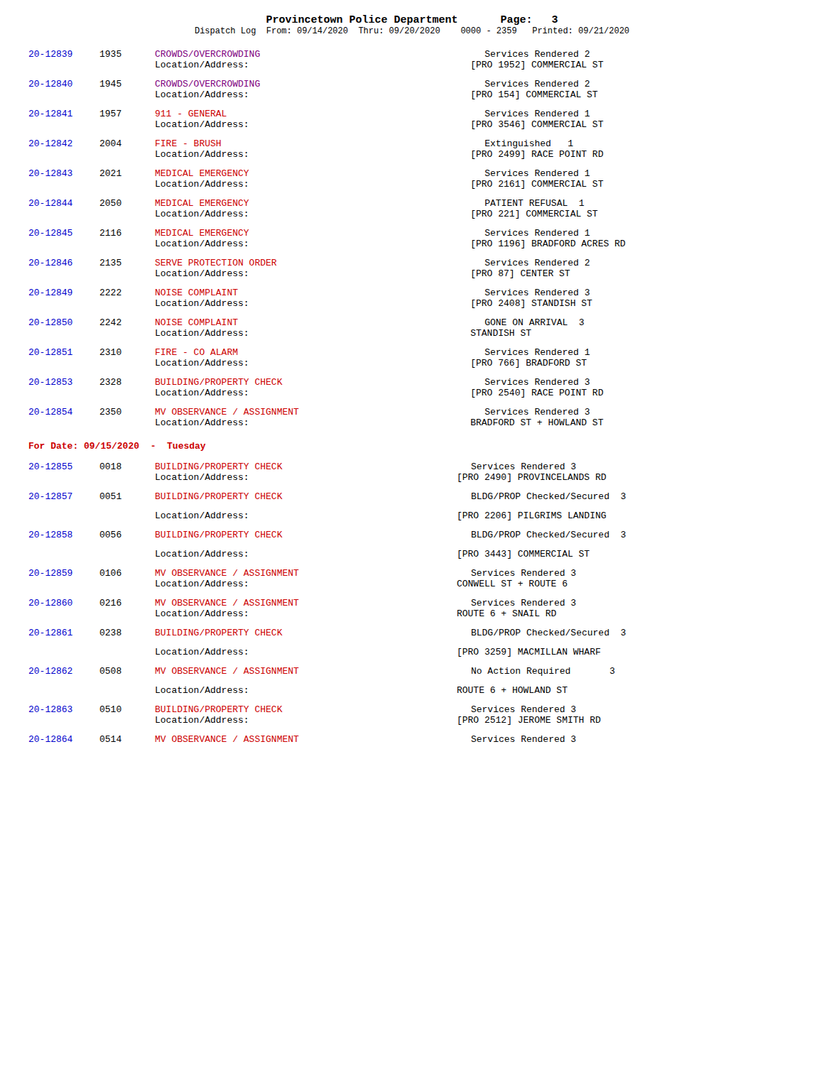Provincetown Police Department Page: 3
Dispatch Log From: 09/14/2020 Thru: 09/20/2020 0000 - 2359 Printed: 09/21/2020
| 20-12839 | 1935 | CROWDS/OVERCROWDING | Services Rendered 2 |
| | | Location/Address: | [PRO 1952] COMMERCIAL ST |
| 20-12840 | 1945 | CROWDS/OVERCROWDING | Services Rendered 2 |
| | | Location/Address: | [PRO 154] COMMERCIAL ST |
| 20-12841 | 1957 | 911 - GENERAL | Services Rendered 1 |
| | | Location/Address: | [PRO 3546] COMMERCIAL ST |
| 20-12842 | 2004 | FIRE - BRUSH | Extinguished 1 |
| | | Location/Address: | [PRO 2499] RACE POINT RD |
| 20-12843 | 2021 | MEDICAL EMERGENCY | Services Rendered 1 |
| | | Location/Address: | [PRO 2161] COMMERCIAL ST |
| 20-12844 | 2050 | MEDICAL EMERGENCY | PATIENT REFUSAL 1 |
| | | Location/Address: | [PRO 221] COMMERCIAL ST |
| 20-12845 | 2116 | MEDICAL EMERGENCY | Services Rendered 1 |
| | | Location/Address: | [PRO 1196] BRADFORD ACRES RD |
| 20-12846 | 2135 | SERVE PROTECTION ORDER | Services Rendered 2 |
| | | Location/Address: | [PRO 87] CENTER ST |
| 20-12849 | 2222 | NOISE COMPLAINT | Services Rendered 3 |
| | | Location/Address: | [PRO 2408] STANDISH ST |
| 20-12850 | 2242 | NOISE COMPLAINT | GONE ON ARRIVAL 3 |
| | | Location/Address: | STANDISH ST |
| 20-12851 | 2310 | FIRE - CO ALARM | Services Rendered 1 |
| | | Location/Address: | [PRO 766] BRADFORD ST |
| 20-12853 | 2328 | BUILDING/PROPERTY CHECK | Services Rendered 3 |
| | | Location/Address: | [PRO 2540] RACE POINT RD |
| 20-12854 | 2350 | MV OBSERVANCE / ASSIGNMENT | Services Rendered 3 |
| | | Location/Address: | BRADFORD ST + HOWLAND ST |
For Date: 09/15/2020 - Tuesday
| 20-12855 | 0018 | BUILDING/PROPERTY CHECK | Services Rendered 3 |
| | | Location/Address: | [PRO 2490] PROVINCELANDS RD |
| 20-12857 | 0051 | BUILDING/PROPERTY CHECK | BLDG/PROP Checked/Secured 3 |
| | | Location/Address: | [PRO 2206] PILGRIMS LANDING |
| 20-12858 | 0056 | BUILDING/PROPERTY CHECK | BLDG/PROP Checked/Secured 3 |
| | | Location/Address: | [PRO 3443] COMMERCIAL ST |
| 20-12859 | 0106 | MV OBSERVANCE / ASSIGNMENT | Services Rendered 3 |
| | | Location/Address: | CONWELL ST + ROUTE 6 |
| 20-12860 | 0216 | MV OBSERVANCE / ASSIGNMENT | Services Rendered 3 |
| | | Location/Address: | ROUTE 6 + SNAIL RD |
| 20-12861 | 0238 | BUILDING/PROPERTY CHECK | BLDG/PROP Checked/Secured 3 |
| | | Location/Address: | [PRO 3259] MACMILLAN WHARF |
| 20-12862 | 0508 | MV OBSERVANCE / ASSIGNMENT | No Action Required 3 |
| | | Location/Address: | ROUTE 6 + HOWLAND ST |
| 20-12863 | 0510 | BUILDING/PROPERTY CHECK | Services Rendered 3 |
| | | Location/Address: | [PRO 2512] JEROME SMITH RD |
| 20-12864 | 0514 | MV OBSERVANCE / ASSIGNMENT | Services Rendered 3 |